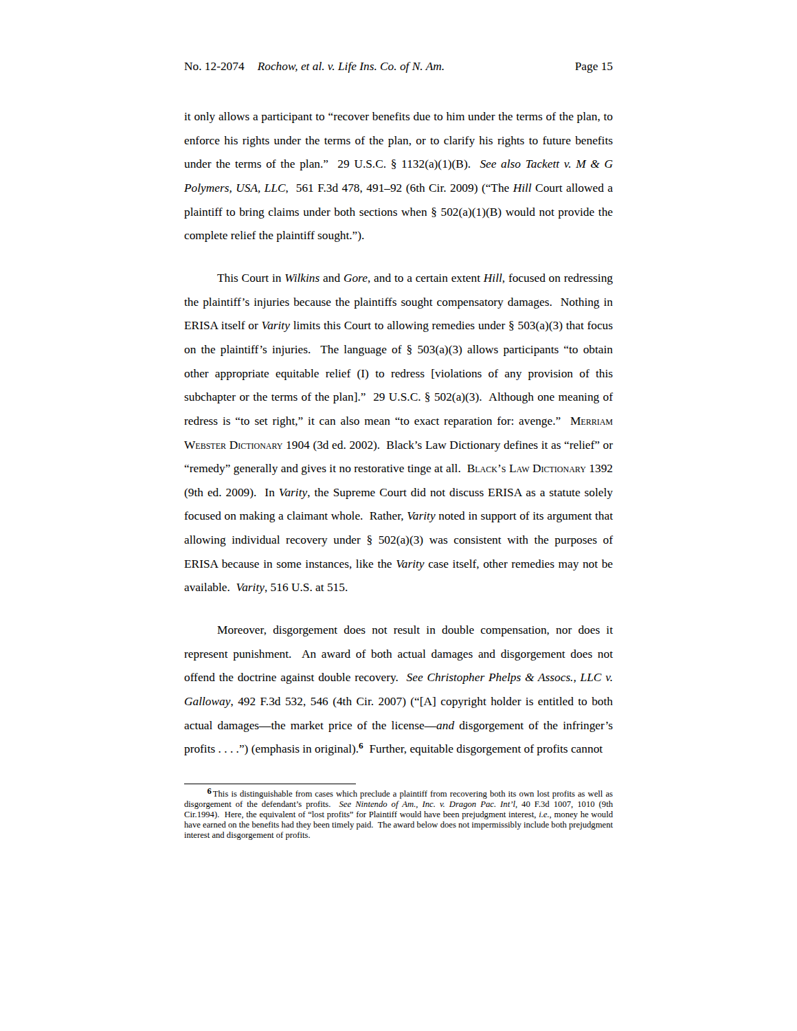No. 12-2074 Rochow, et al. v. Life Ins. Co. of N. Am. Page 15
it only allows a participant to “recover benefits due to him under the terms of the plan, to enforce his rights under the terms of the plan, or to clarify his rights to future benefits under the terms of the plan.” 29 U.S.C. § 1132(a)(1)(B). See also Tackett v. M & G Polymers, USA, LLC, 561 F.3d 478, 491–92 (6th Cir. 2009) (“The Hill Court allowed a plaintiff to bring claims under both sections when § 502(a)(1)(B) would not provide the complete relief the plaintiff sought.”).
This Court in Wilkins and Gore, and to a certain extent Hill, focused on redressing the plaintiff’s injuries because the plaintiffs sought compensatory damages. Nothing in ERISA itself or Varity limits this Court to allowing remedies under § 503(a)(3) that focus on the plaintiff’s injuries. The language of § 503(a)(3) allows participants “to obtain other appropriate equitable relief (I) to redress [violations of any provision of this subchapter or the terms of the plan].” 29 U.S.C. § 502(a)(3). Although one meaning of redress is “to set right,” it can also mean “to exact reparation for: avenge.” Merriam Webster Dictionary 1904 (3d ed. 2002). Black’s Law Dictionary defines it as “relief” or “remedy” generally and gives it no restorative tinge at all. Black’s Law Dictionary 1392 (9th ed. 2009). In Varity, the Supreme Court did not discuss ERISA as a statute solely focused on making a claimant whole. Rather, Varity noted in support of its argument that allowing individual recovery under § 502(a)(3) was consistent with the purposes of ERISA because in some instances, like the Varity case itself, other remedies may not be available. Varity, 516 U.S. at 515.
Moreover, disgorgement does not result in double compensation, nor does it represent punishment. An award of both actual damages and disgorgement does not offend the doctrine against double recovery. See Christopher Phelps & Assocs., LLC v. Galloway, 492 F.3d 532, 546 (4th Cir. 2007) (“[A] copyright holder is entitled to both actual damages—the market price of the license—and disgorgement of the infringer’s profits . . . .”) (emphasis in original).6 Further, equitable disgorgement of profits cannot
6This is distinguishable from cases which preclude a plaintiff from recovering both its own lost profits as well as disgorgement of the defendant’s profits. See Nintendo of Am., Inc. v. Dragon Pac. Int’l, 40 F.3d 1007, 1010 (9th Cir.1994). Here, the equivalent of “lost profits” for Plaintiff would have been prejudgment interest, i.e., money he would have earned on the benefits had they been timely paid. The award below does not impermissibly include both prejudgment interest and disgorgement of profits.